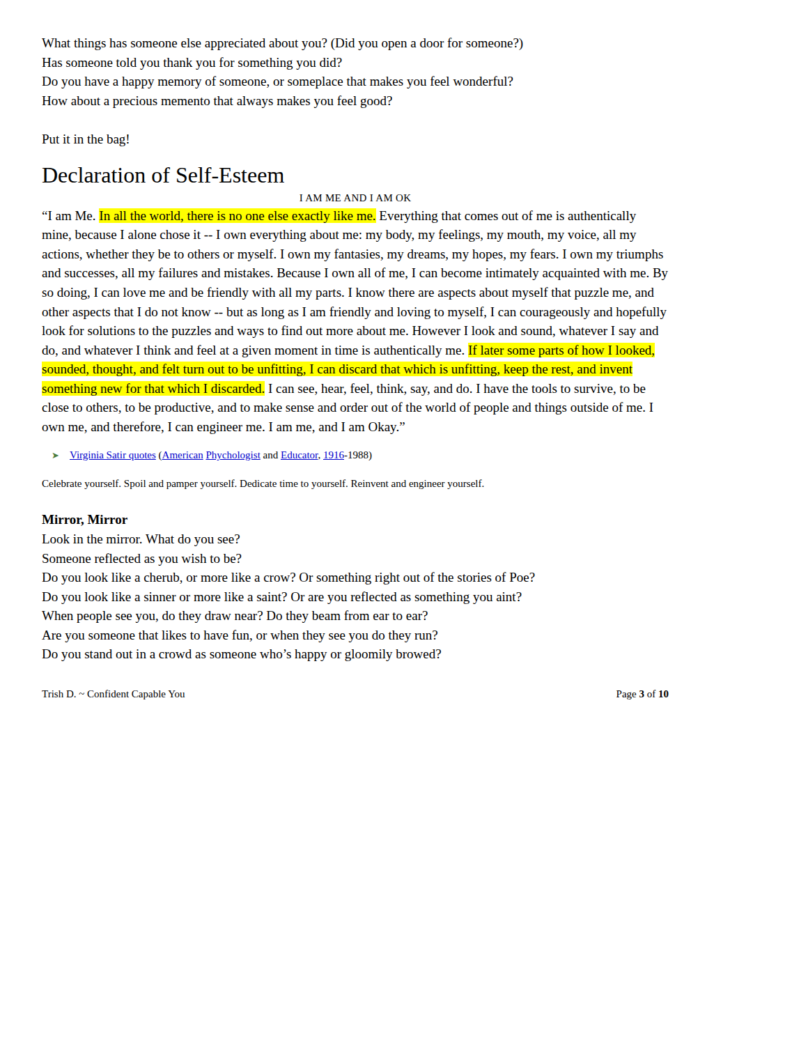What things has someone else appreciated about you? (Did you open a door for someone?)
Has someone told you thank you for something you did?
Do you have a happy memory of someone, or someplace that makes you feel wonderful?
How about a precious memento that always makes you feel good?
Put it in the bag!
Declaration of Self-Esteem
I AM ME AND I AM OK
“I am Me. In all the world, there is no one else exactly like me. Everything that comes out of me is authentically mine, because I alone chose it -- I own everything about me: my body, my feelings, my mouth, my voice, all my actions, whether they be to others or myself. I own my fantasies, my dreams, my hopes, my fears. I own my triumphs and successes, all my failures and mistakes. Because I own all of me, I can become intimately acquainted with me. By so doing, I can love me and be friendly with all my parts. I know there are aspects about myself that puzzle me, and other aspects that I do not know -- but as long as I am friendly and loving to myself, I can courageously and hopefully look for solutions to the puzzles and ways to find out more about me. However I look and sound, whatever I say and do, and whatever I think and feel at a given moment in time is authentically me. If later some parts of how I looked, sounded, thought, and felt turn out to be unfitting, I can discard that which is unfitting, keep the rest, and invent something new for that which I discarded. I can see, hear, feel, think, say, and do. I have the tools to survive, to be close to others, to be productive, and to make sense and order out of the world of people and things outside of me. I own me, and therefore, I can engineer me. I am me, and I am Okay.”
➤Virginia Satir quotes (American Phychologist and Educator, 1916-1988)
Celebrate yourself. Spoil and pamper yourself. Dedicate time to yourself. Reinvent and engineer yourself.
Mirror, Mirror
Look in the mirror. What do you see?
Someone reflected as you wish to be?
Do you look like a cherub, or more like a crow? Or something right out of the stories of Poe?
Do you look like a sinner or more like a saint? Or are you reflected as something you aint?
When people see you, do they draw near? Do they beam from ear to ear?
Are you someone that likes to have fun, or when they see you do they run?
Do you stand out in a crowd as someone who’s happy or gloomily browed?
Trish D. ~ Confident Capable You Page 3 of 10